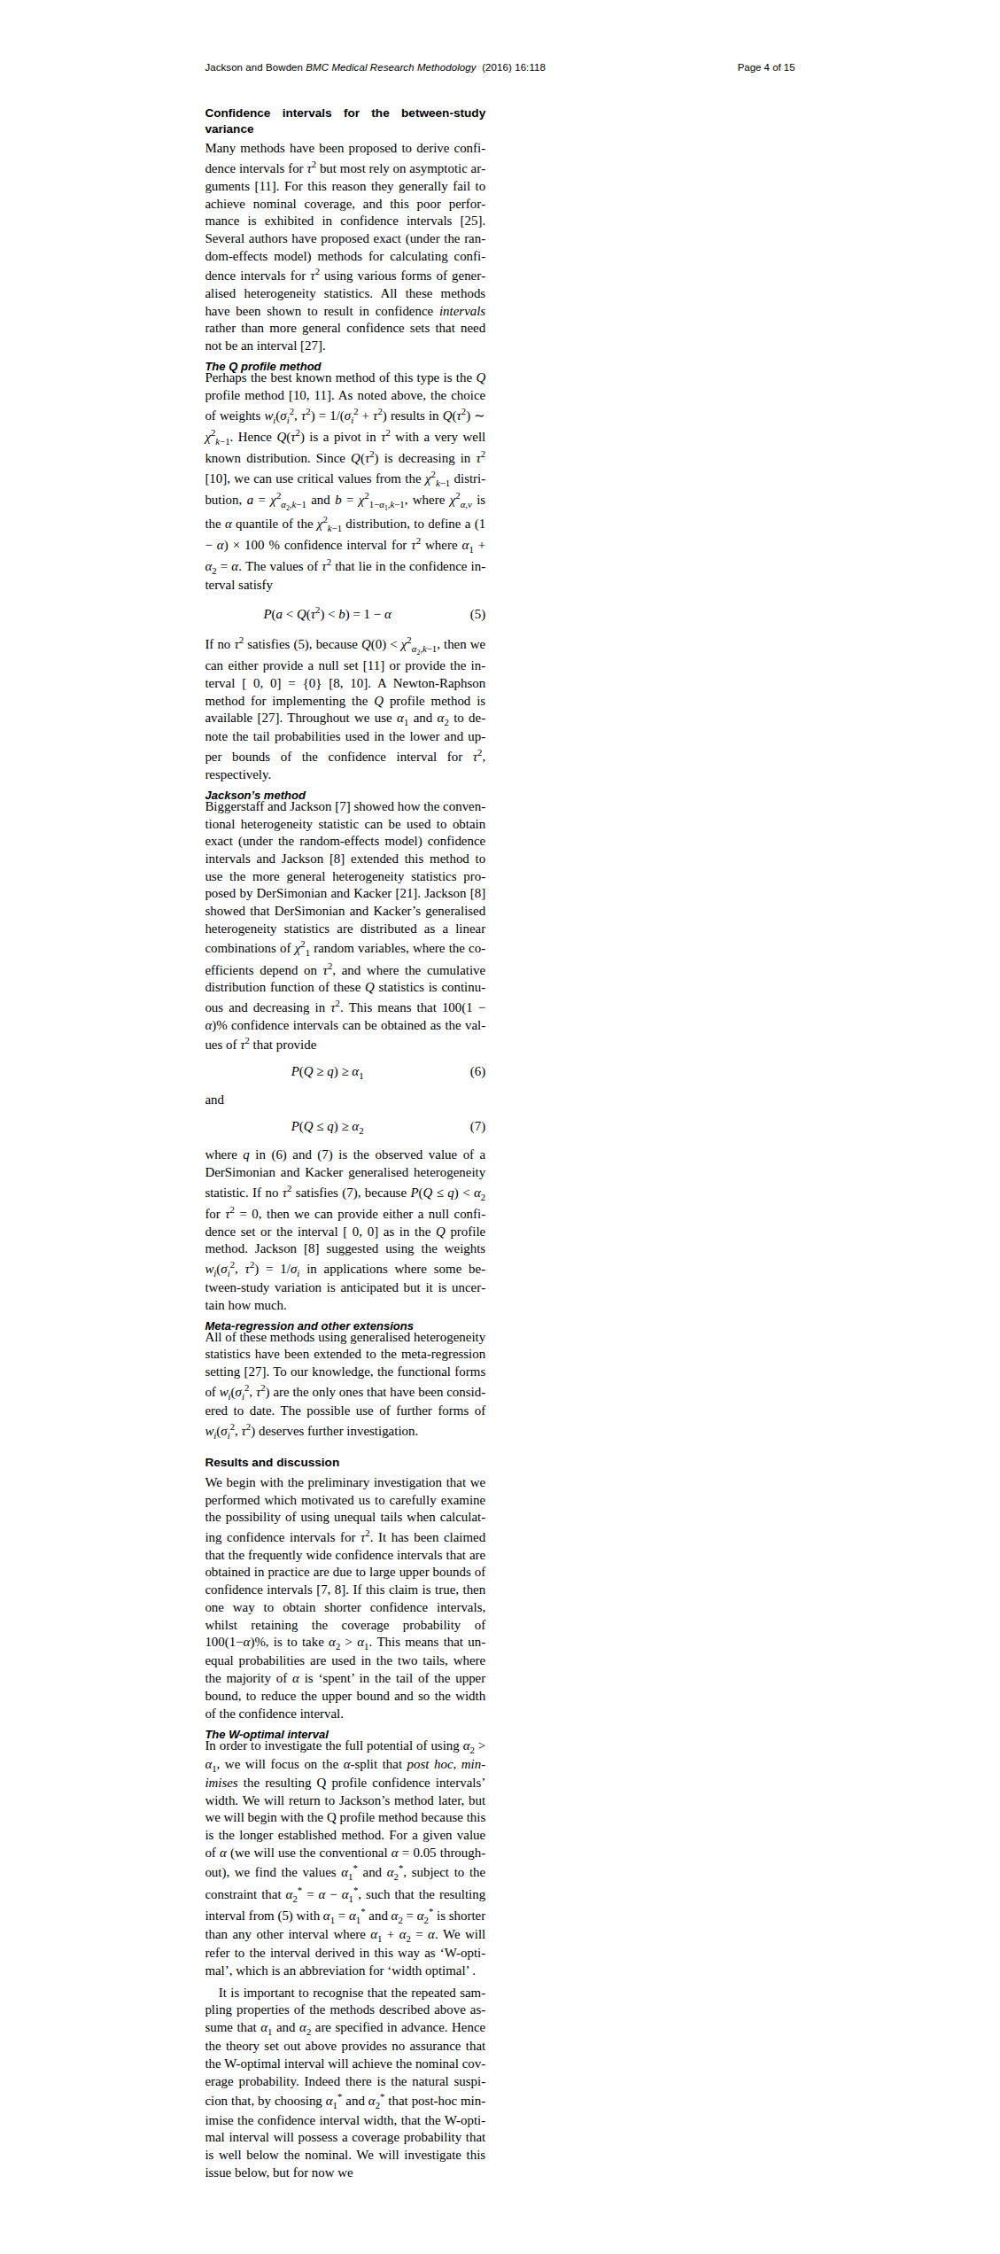Jackson and Bowden BMC Medical Research Methodology (2016) 16:118
Page 4 of 15
Confidence intervals for the between-study variance
Many methods have been proposed to derive confidence intervals for τ2 but most rely on asymptotic arguments [11]. For this reason they generally fail to achieve nominal coverage, and this poor performance is exhibited in confidence intervals [25]. Several authors have proposed exact (under the random-effects model) methods for calculating confidence intervals for τ2 using various forms of generalised heterogeneity statistics. All these methods have been shown to result in confidence intervals rather than more general confidence sets that need not be an interval [27].
The Q profile method
Perhaps the best known method of this type is the Q profile method [10, 11]. As noted above, the choice of weights wi(σi2, τ2) = 1/(σi2 + τ2) results in Q(τ2) ∼ χ2k−1. Hence Q(τ2) is a pivot in τ2 with a very well known distribution. Since Q(τ2) is decreasing in τ2 [10], we can use critical values from the χ2k−1 distribution, a = χ2α2,k−1 and b = χ21−α1,k−1, where χ2α,ν is the α quantile of the χ2k−1 distribution, to define a (1 − α) × 100 % confidence interval for τ2 where α1 + α2 = α. The values of τ2 that lie in the confidence interval satisfy
P(a < Q(τ2) < b) = 1 − α
(5)
If no τ2 satisfies (5), because Q(0) < χ2α2,k−1, then we can either provide a null set [11] or provide the interval [ 0, 0] = {0} [8, 10]. A Newton-Raphson method for implementing the Q profile method is available [27]. Throughout we use α1 and α2 to denote the tail probabilities used in the lower and upper bounds of the confidence interval for τ2, respectively.
Jackson’s method
Biggerstaff and Jackson [7] showed how the conventional heterogeneity statistic can be used to obtain exact (under the random-effects model) confidence intervals and Jackson [8] extended this method to use the more general heterogeneity statistics proposed by DerSimonian and Kacker [21]. Jackson [8] showed that DerSimonian and Kacker’s generalised heterogeneity statistics are distributed as a linear combinations of χ21 random variables, where the coefficients depend on τ2, and where the cumulative distribution function of these Q statistics is continuous and decreasing in τ2. This means that 100(1 − α)% confidence intervals can be obtained as the values of τ2 that provide
P(Q ≥ q) ≥ α1
(6)
and
P(Q ≤ q) ≥ α2
(7)
where q in (6) and (7) is the observed value of a DerSimonian and Kacker generalised heterogeneity statistic. If no τ2 satisfies (7), because P(Q ≤ q) < α2 for τ2 = 0, then we can provide either a null confidence set or the interval [ 0, 0] as in the Q profile method. Jackson [8] suggested using the weights wi(σi2, τ2) = 1/σi in applications where some between-study variation is anticipated but it is uncertain how much.
Meta-regression and other extensions
All of these methods using generalised heterogeneity statistics have been extended to the meta-regression setting [27]. To our knowledge, the functional forms of wi(σi2, τ2) are the only ones that have been considered to date. The possible use of further forms of wi(σi2, τ2) deserves further investigation.
Results and discussion
We begin with the preliminary investigation that we performed which motivated us to carefully examine the possibility of using unequal tails when calculating confidence intervals for τ2. It has been claimed that the frequently wide confidence intervals that are obtained in practice are due to large upper bounds of confidence intervals [7, 8]. If this claim is true, then one way to obtain shorter confidence intervals, whilst retaining the coverage probability of 100(1−α)%, is to take α2 > α1. This means that unequal probabilities are used in the two tails, where the majority of α is ‘spent’ in the tail of the upper bound, to reduce the upper bound and so the width of the confidence interval.
The W-optimal interval
In order to investigate the full potential of using α2 > α1, we will focus on the α-split that post hoc, minimises the resulting Q profile confidence intervals’ width. We will return to Jackson’s method later, but we will begin with the Q profile method because this is the longer established method. For a given value of α (we will use the conventional α = 0.05 throughout), we find the values α1* and α2*, subject to the constraint that α2* = α − α1*, such that the resulting interval from (5) with α1 = α1* and α2 = α2* is shorter than any other interval where α1 + α2 = α. We will refer to the interval derived in this way as ‘W-optimal’, which is an abbreviation for ‘width optimal’ .
It is important to recognise that the repeated sampling properties of the methods described above assume that α1 and α2 are specified in advance. Hence the theory set out above provides no assurance that the W-optimal interval will achieve the nominal coverage probability. Indeed there is the natural suspicion that, by choosing α1* and α2* that post-hoc minimise the confidence interval width, that the W-optimal interval will possess a coverage probability that is well below the nominal. We will investigate this issue below, but for now we